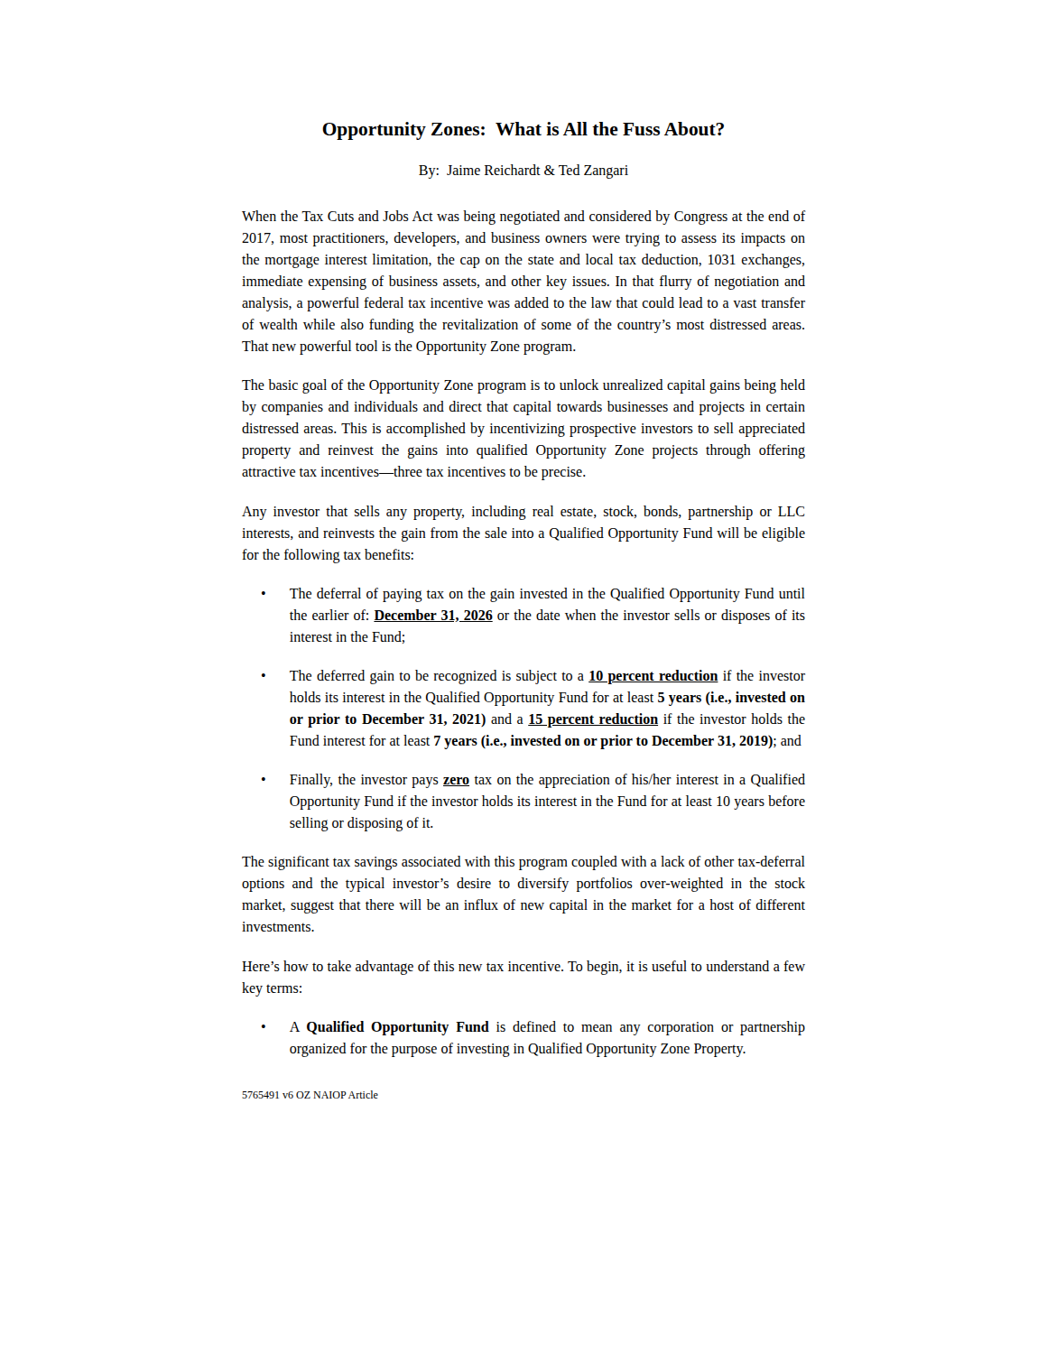Opportunity Zones: What is All the Fuss About?
By: Jaime Reichardt & Ted Zangari
When the Tax Cuts and Jobs Act was being negotiated and considered by Congress at the end of 2017, most practitioners, developers, and business owners were trying to assess its impacts on the mortgage interest limitation, the cap on the state and local tax deduction, 1031 exchanges, immediate expensing of business assets, and other key issues. In that flurry of negotiation and analysis, a powerful federal tax incentive was added to the law that could lead to a vast transfer of wealth while also funding the revitalization of some of the country’s most distressed areas. That new powerful tool is the Opportunity Zone program.
The basic goal of the Opportunity Zone program is to unlock unrealized capital gains being held by companies and individuals and direct that capital towards businesses and projects in certain distressed areas. This is accomplished by incentivizing prospective investors to sell appreciated property and reinvest the gains into qualified Opportunity Zone projects through offering attractive tax incentives—three tax incentives to be precise.
Any investor that sells any property, including real estate, stock, bonds, partnership or LLC interests, and reinvests the gain from the sale into a Qualified Opportunity Fund will be eligible for the following tax benefits:
The deferral of paying tax on the gain invested in the Qualified Opportunity Fund until the earlier of: December 31, 2026 or the date when the investor sells or disposes of its interest in the Fund;
The deferred gain to be recognized is subject to a 10 percent reduction if the investor holds its interest in the Qualified Opportunity Fund for at least 5 years (i.e., invested on or prior to December 31, 2021) and a 15 percent reduction if the investor holds the Fund interest for at least 7 years (i.e., invested on or prior to December 31, 2019); and
Finally, the investor pays zero tax on the appreciation of his/her interest in a Qualified Opportunity Fund if the investor holds its interest in the Fund for at least 10 years before selling or disposing of it.
The significant tax savings associated with this program coupled with a lack of other tax-deferral options and the typical investor’s desire to diversify portfolios over-weighted in the stock market, suggest that there will be an influx of new capital in the market for a host of different investments.
Here’s how to take advantage of this new tax incentive. To begin, it is useful to understand a few key terms:
A Qualified Opportunity Fund is defined to mean any corporation or partnership organized for the purpose of investing in Qualified Opportunity Zone Property.
5765491 v6 OZ NAIOP Article